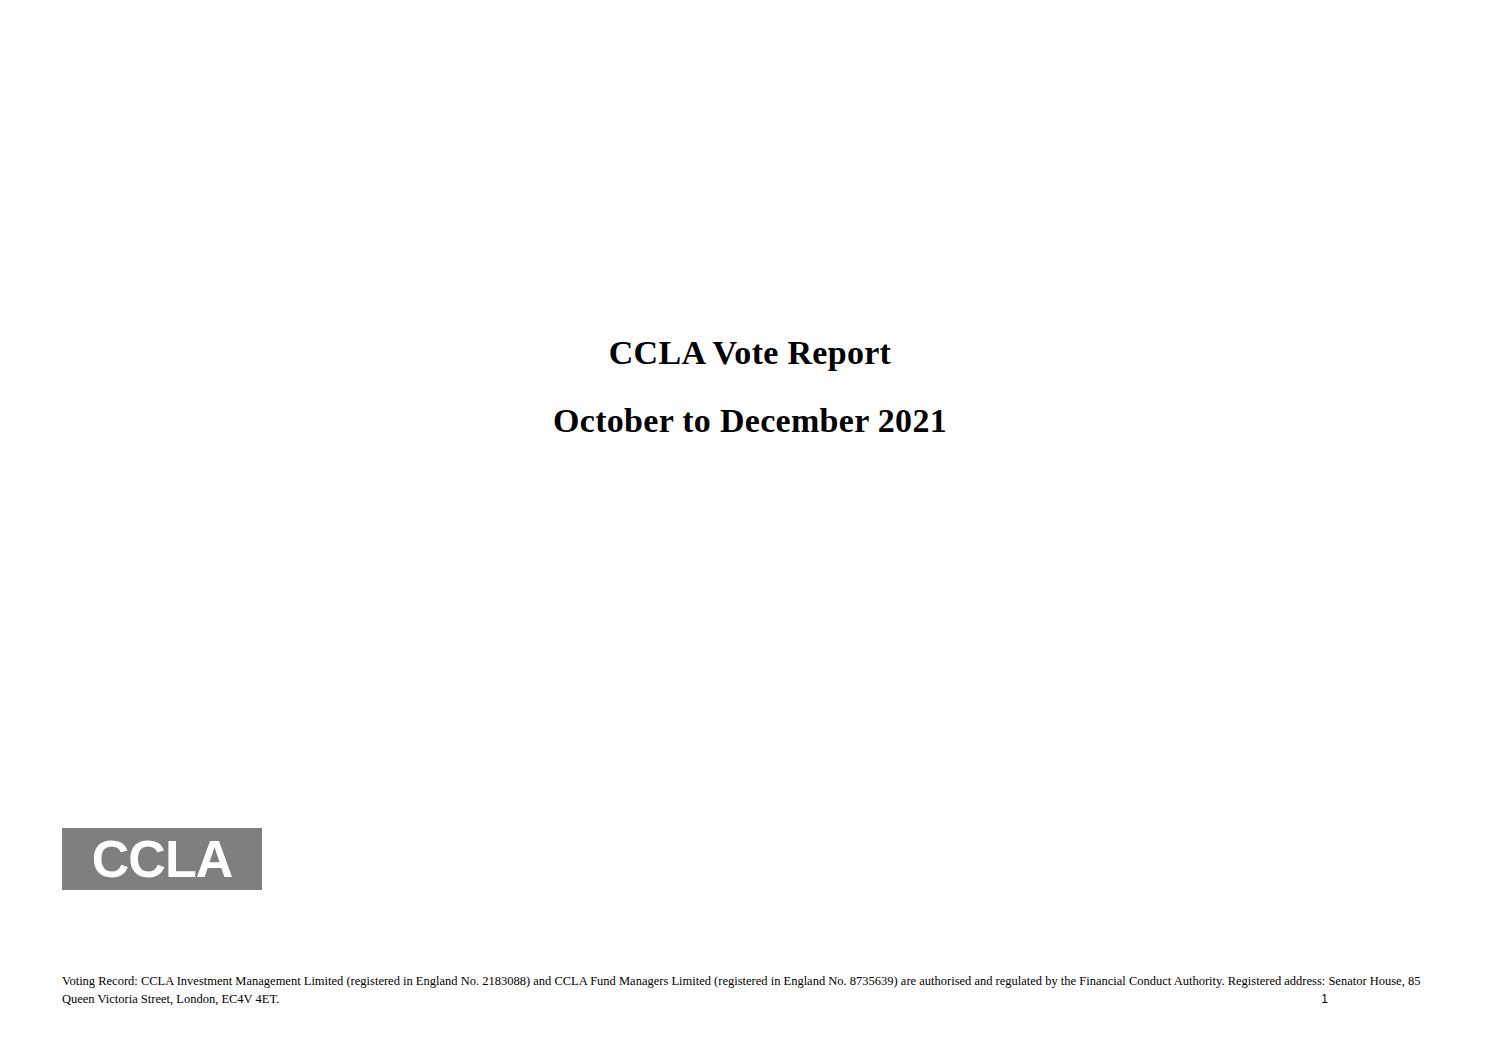CCLA Vote Report October to December 2021
CCLA
Voting Record: CCLA Investment Management Limited (registered in England No. 2183088) and CCLA Fund Managers Limited (registered in England No. 8735639) are authorised and regulated by the Financial Conduct Authority. Registered address: Senator House, 85 Queen Victoria Street, London, EC4V 4ET. 1